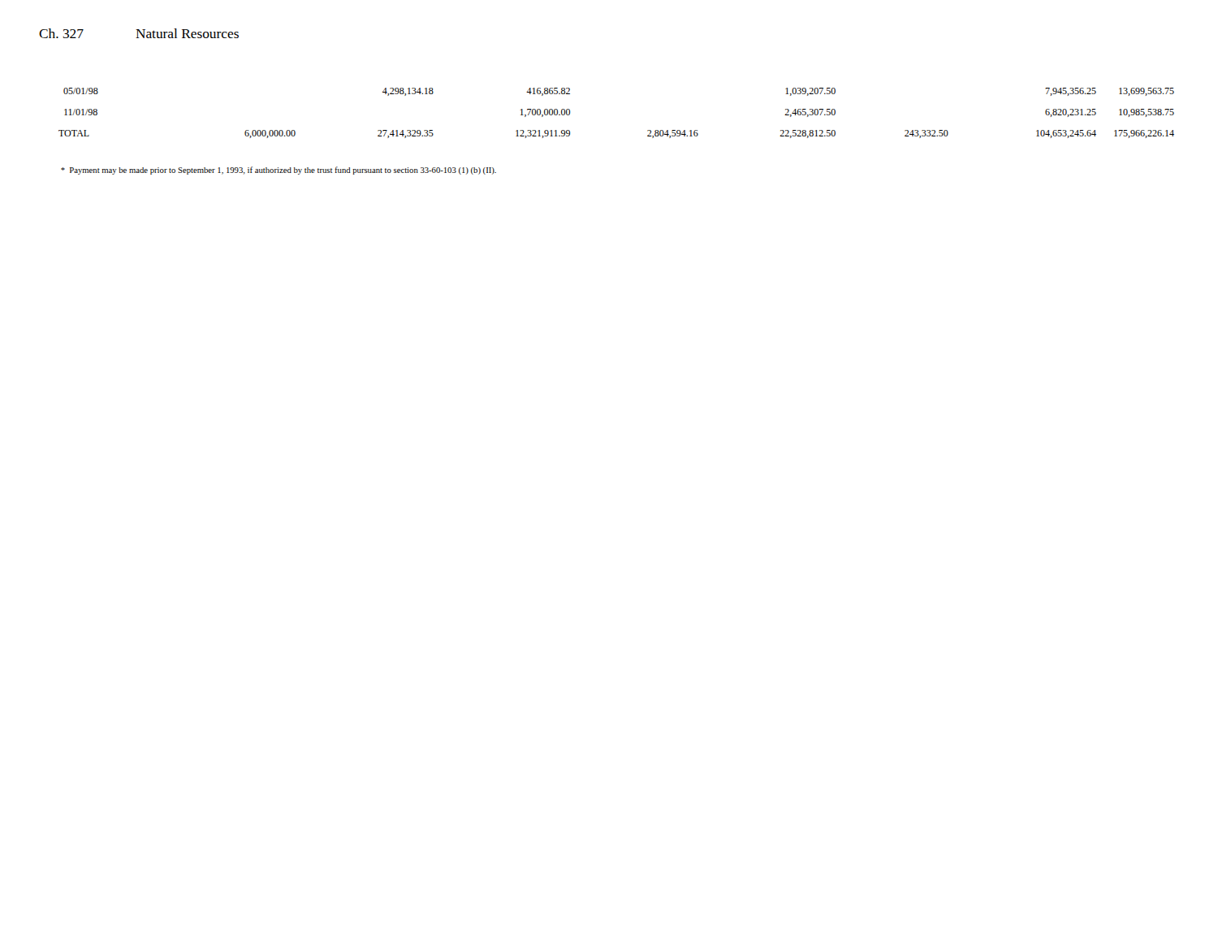Ch. 327 Natural Resources
| 05/01/98 | | 4,298,134.18 | 416,865.82 | | 1,039,207.50 | | 7,945,356.25 | 13,699,563.75 |
| 11/01/98 | | | 1,700,000.00 | | 2,465,307.50 | | 6,820,231.25 | 10,985,538.75 |
| TOTAL | 6,000,000.00 | 27,414,329.35 | 12,321,911.99 | 2,804,594.16 | 22,528,812.50 | 243,332.50 | 104,653,245.64 | 175,966,226.14 |
* Payment may be made prior to September 1, 1993, if authorized by the trust fund pursuant to section 33-60-103 (1) (b) (II).